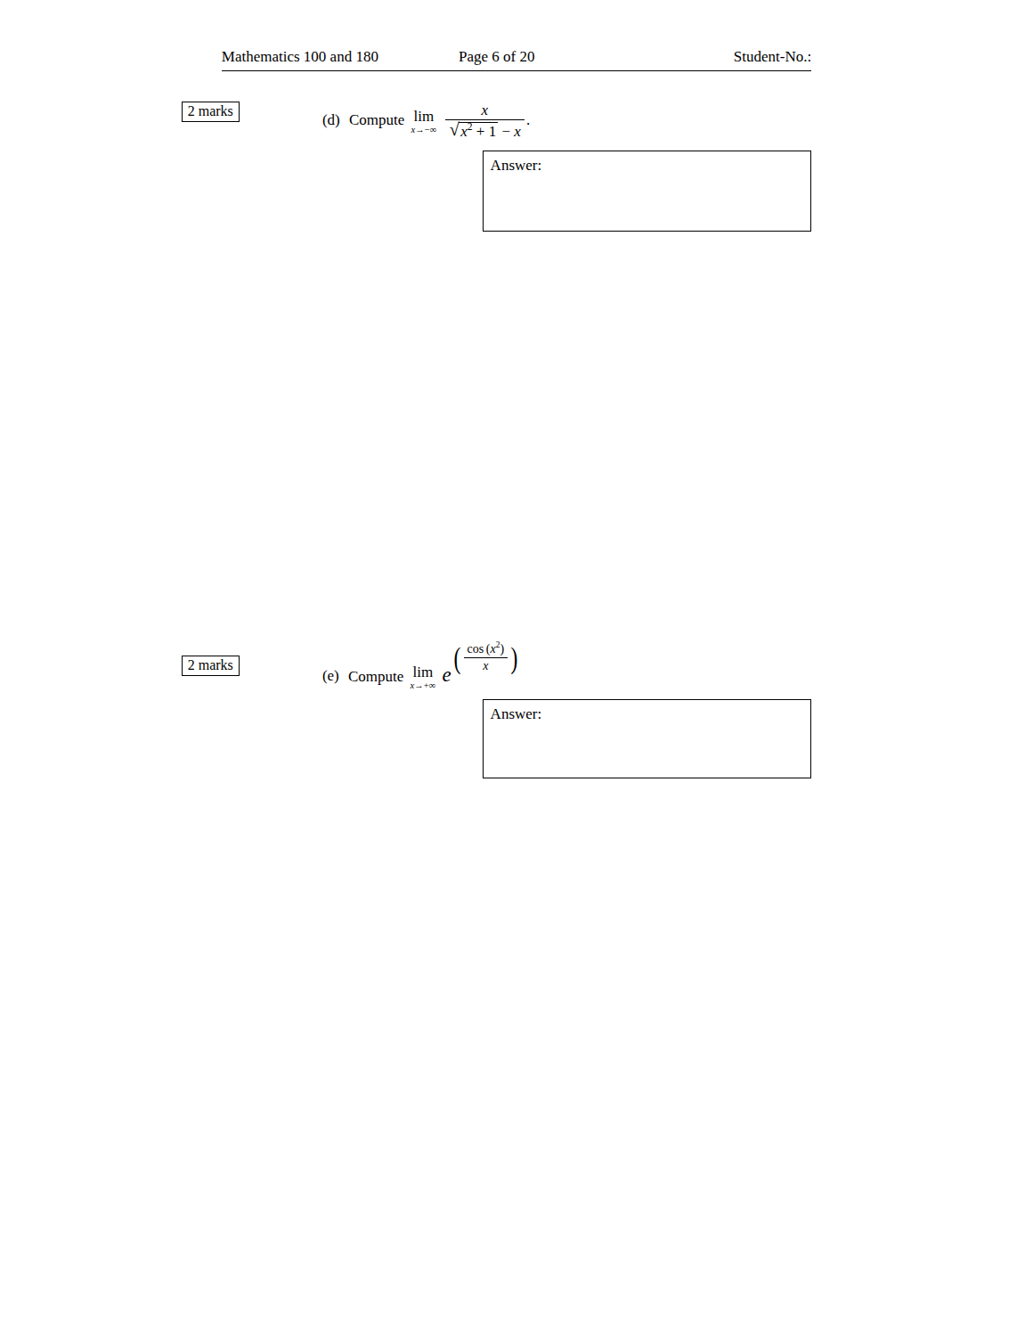Mathematics 100 and 180
Page 6 of 20
Student-No.:
2 marks
(d) Compute lim x→−∞ x x2 + 1 − x .
Answer:
2 marks
(e) Compute lim x→+∞ e(cos (x2) x)
Answer: